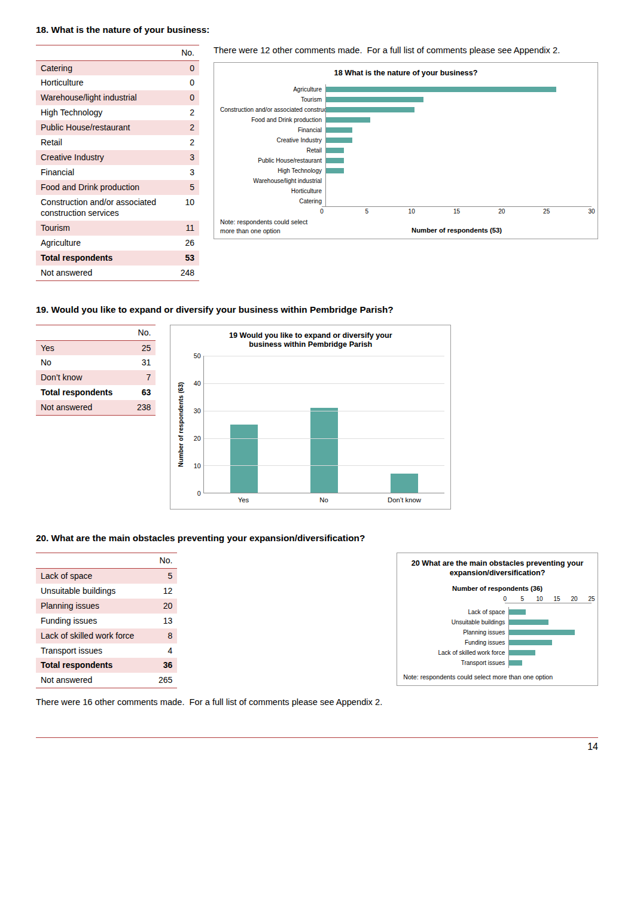18. What is the nature of your business:
| | No. |
| Catering | 0 |
| Horticulture | 0 |
| Warehouse/light industrial | 0 |
| High Technology | 2 |
| Public House/restaurant | 2 |
| Retail | 2 |
| Creative Industry | 3 |
| Financial | 3 |
| Food and Drink production | 5 |
| Construction and/or associated construction services | 10 |
| Tourism | 11 |
| Agriculture | 26 |
| Total respondents | 53 |
| Not answered | 248 |
There were 12 other comments made. For a full list of comments please see Appendix 2.
18 What is the nature of your business?
Agriculture
Tourism
Construction and/or associated construction…
Food and Drink production
Financial
Creative Industry
Retail
Public House/restaurant
High Technology
Warehouse/light industrial
Horticulture
Catering
0 5 10 15 20 25 30
Note: respondents could select more than one option
Number of respondents (53)
19. Would you like to expand or diversify your business within Pembridge Parish?
| | No. |
| Yes | 25 |
| No | 31 |
| Don’t know | 7 |
| Total respondents | 63 |
| Not answered | 238 |
19 Would you like to expand or diversify your
business within Pembridge Parish
Number of respondents (63)
50 40 30 20 10 0
Yes
No
Don’t know
20. What are the main obstacles preventing your expansion/diversification?
| | No. |
| Lack of space | 5 |
| Unsuitable buildings | 12 |
| Planning issues | 20 |
| Funding issues | 13 |
| Lack of skilled work force | 8 |
| Transport issues | 4 |
| Total respondents | 36 |
| Not answered | 265 |
There were 16 other comments made. For a full list of comments please see Appendix 2.
20 What are the main obstacles preventing your
expansion/diversification?
Number of respondents (36)
0 5 10 15 20 25
Lack of space
Unsuitable buildings
Planning issues
Funding issues
Lack of skilled work force
Transport issues
Note: respondents could select more than one option
14